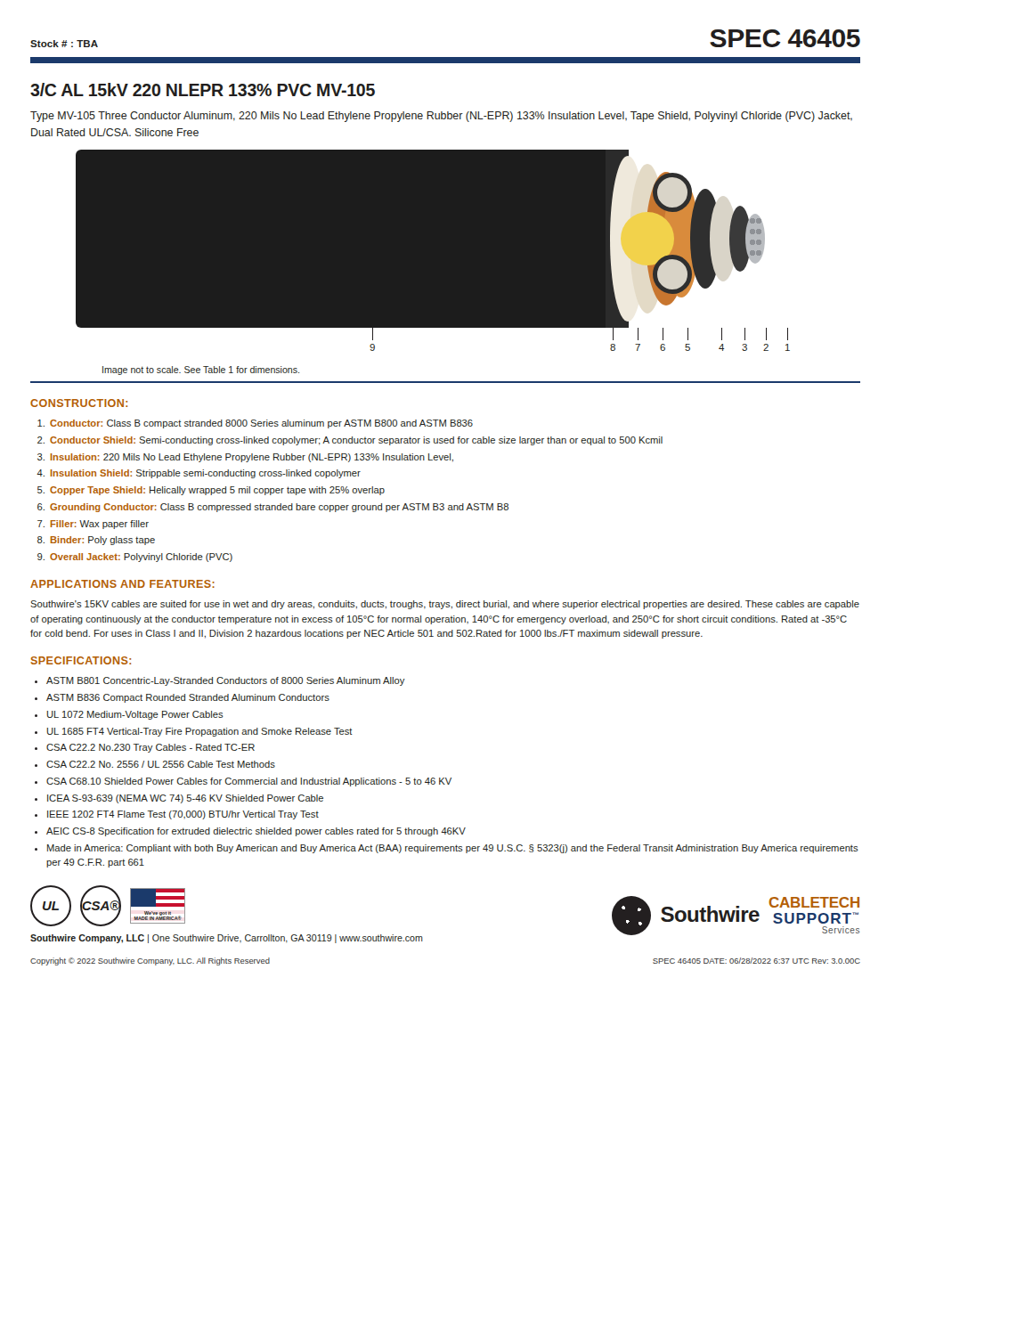Stock # : TBA
SPEC 46405
3/C AL 15kV 220 NLEPR 133% PVC MV-105
Type MV-105 Three Conductor Aluminum, 220 Mils No Lead Ethylene Propylene Rubber (NL-EPR) 133% Insulation Level, Tape Shield, Polyvinyl Chloride (PVC) Jacket, Dual Rated UL/CSA. Silicone Free
9 8 7 6 5 4 3 2 1
Image not to scale. See Table 1 for dimensions.
Construction:
Conductor: Class B compact stranded 8000 Series aluminum per ASTM B800 and ASTM B836
Conductor Shield: Semi-conducting cross-linked copolymer; A conductor separator is used for cable size larger than or equal to 500 Kcmil
Insulation: 220 Mils No Lead Ethylene Propylene Rubber (NL-EPR) 133% Insulation Level,
Insulation Shield: Strippable semi-conducting cross-linked copolymer
Copper Tape Shield: Helically wrapped 5 mil copper tape with 25% overlap
Grounding Conductor: Class B compressed stranded bare copper ground per ASTM B3 and ASTM B8
Filler: Wax paper filler
Binder: Poly glass tape
Overall Jacket: Polyvinyl Chloride (PVC)
Applications and Features:
Southwire's 15KV cables are suited for use in wet and dry areas, conduits, ducts, troughs, trays, direct burial, and where superior electrical properties are desired. These cables are capable of operating continuously at the conductor temperature not in excess of 105°C for normal operation, 140°C for emergency overload, and 250°C for short circuit conditions. Rated at -35°C for cold bend. For uses in Class I and II, Division 2 hazardous locations per NEC Article 501 and 502.Rated for 1000 lbs./FT maximum sidewall pressure.
Specifications:
ASTM B801 Concentric-Lay-Stranded Conductors of 8000 Series Aluminum Alloy
ASTM B836 Compact Rounded Stranded Aluminum Conductors
UL 1072 Medium-Voltage Power Cables
UL 1685 FT4 Vertical-Tray Fire Propagation and Smoke Release Test
CSA C22.2 No.230 Tray Cables - Rated TC-ER
CSA C22.2 No. 2556 / UL 2556 Cable Test Methods
CSA C68.10 Shielded Power Cables for Commercial and Industrial Applications - 5 to 46 KV
ICEA S-93-639 (NEMA WC 74) 5-46 KV Shielded Power Cable
IEEE 1202 FT4 Flame Test (70,000) BTU/hr Vertical Tray Test
AEIC CS-8 Specification for extruded dielectric shielded power cables rated for 5 through 46KV
Made in America: Compliant with both Buy American and Buy America Act (BAA) requirements per 49 U.S.C. § 5323(j) and the Federal Transit Administration Buy America requirements per 49 C.F.R. part 661
UL
CSA®
We've got it
MADE IN AMERICA®
Southwire Company, LLC | One Southwire Drive, Carrollton, GA 30119 | www.southwire.com
Southwire
CABLETECH
SUPPORT™
Services
Copyright © 2022 Southwire Company, LLC. All Rights Reserved
SPEC 46405 DATE: 06/28/2022 6:37 UTC Rev: 3.0.00C